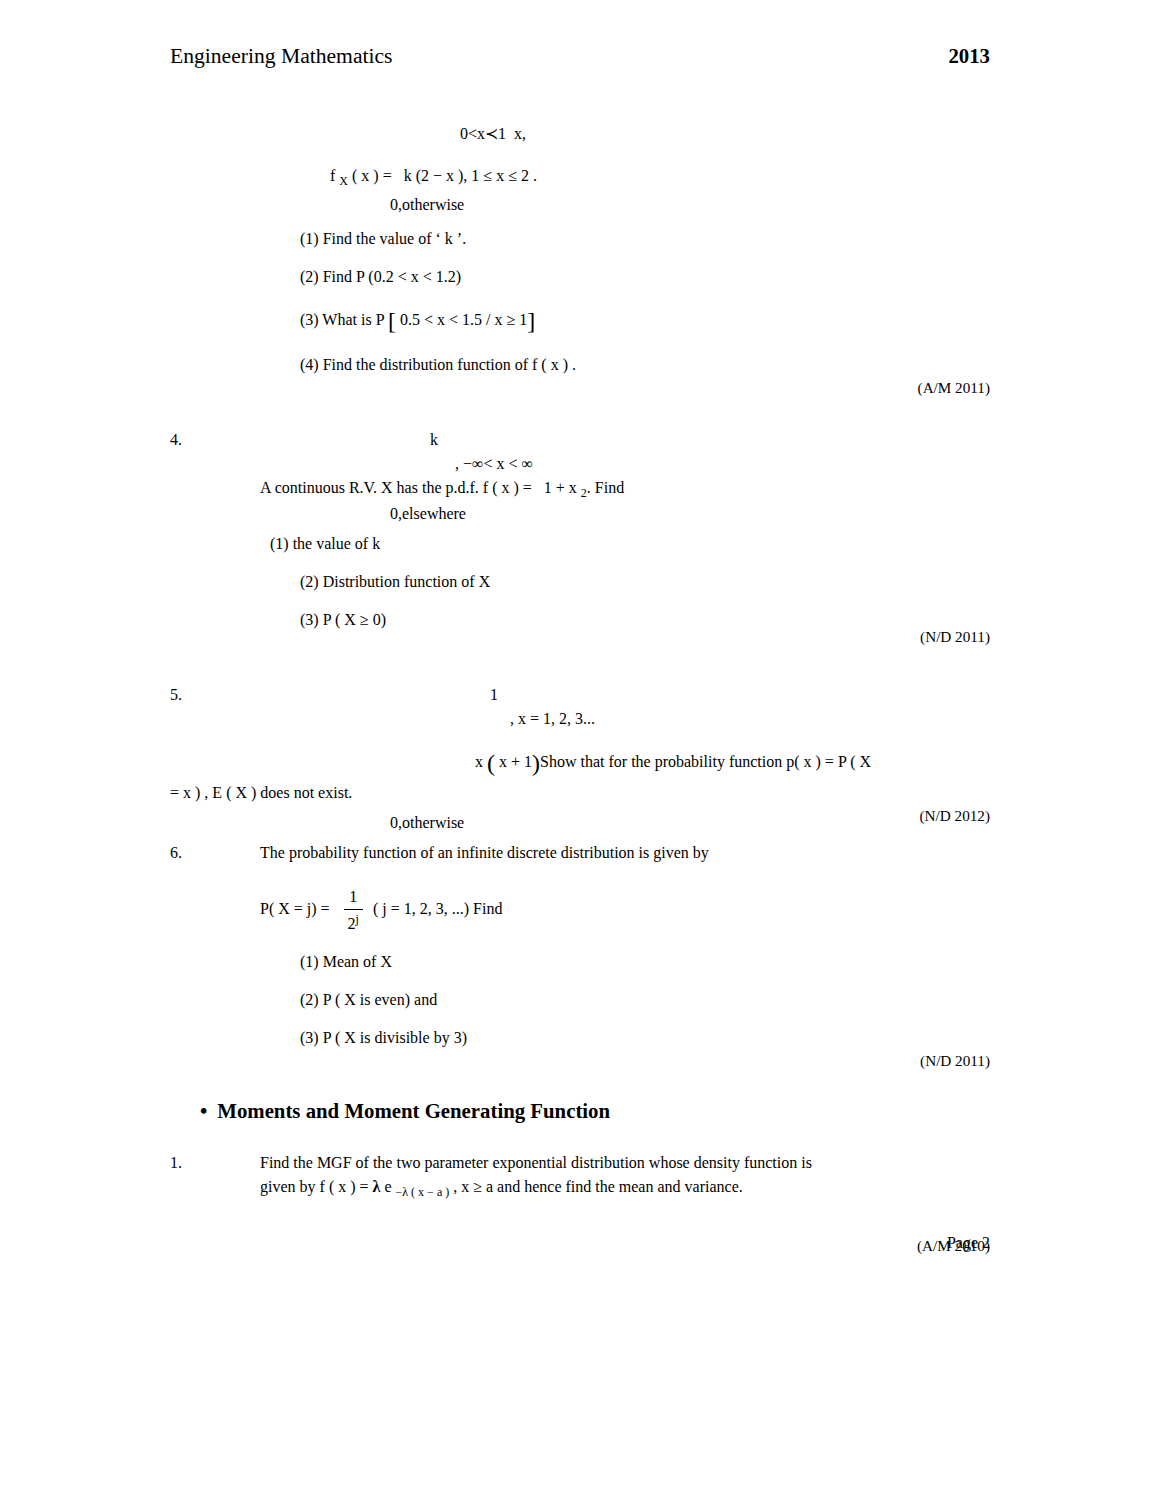Engineering Mathematics
2013
0<x≺1 x,
f X ( x ) = k (2 − x ), 1 ≤ x ≤ 2 .
0,otherwise
(1) Find the value of ‘ k ’.
(2) Find P (0.2 < x < 1.2)
(3) What is P [ 0.5 < x < 1.5 / x ≥ 1]
(4) Find the distribution function of f ( x ) .
(A/M 2011)
4.
k
, −∞< x < ∞
A continuous R.V. X has the p.d.f. f ( x ) = 1 + x 2. Find
0,elsewhere
(1) the value of k
(2) Distribution function of X
(3) P ( X ≥ 0)
(N/D 2011)
5.
1
, x = 1, 2, 3...
x ( x + 1) Show that for the probability function p( x ) = P ( X
= x ) , E ( X ) does not exist.
(N/D 2012)
0,otherwise
6.
The probability function of an infinite discrete distribution is given by
P( X = j) = 12j ( j = 1, 2, 3, ...) Find
(1) Mean of X
(2) P ( X is even) and
(3) P ( X is divisible by 3)
(N/D 2011)
Moments and Moment Generating Function
1.
Find the MGF of the two parameter exponential distribution whose density function is
given by f ( x ) = λ e −λ ( x − a ) , x ≥ a and hence find the mean and variance.
(A/M 2010)
Page 2